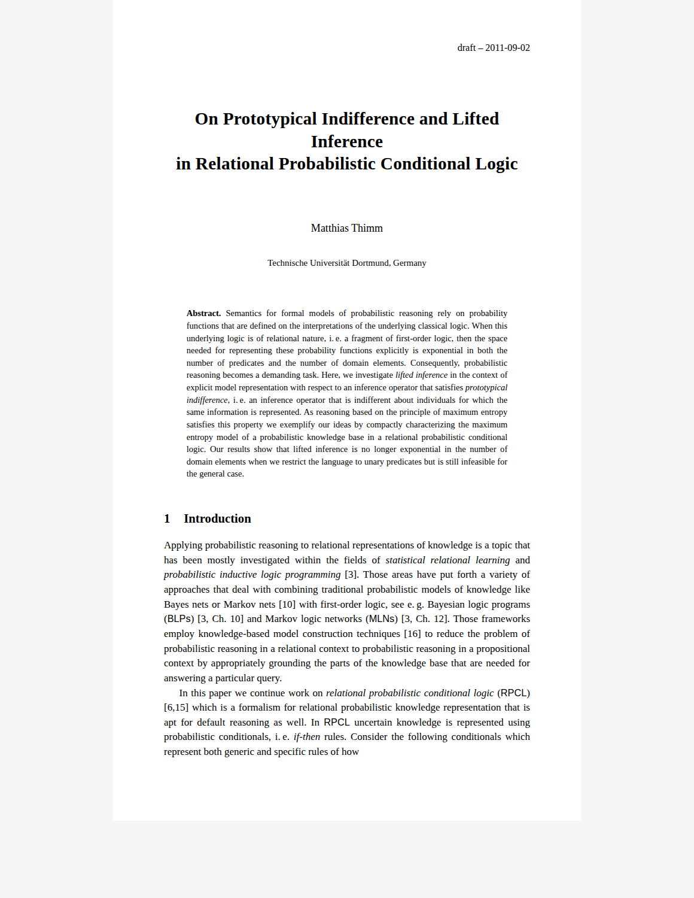draft – 2011-09-02
On Prototypical Indifference and Lifted Inference
in Relational Probabilistic Conditional Logic
Matthias Thimm
Technische Universität Dortmund, Germany
Abstract. Semantics for formal models of probabilistic reasoning rely on probability functions that are defined on the interpretations of the underlying classical logic. When this underlying logic is of relational nature, i. e. a fragment of first-order logic, then the space needed for representing these probability functions explicitly is exponential in both the number of predicates and the number of domain elements. Consequently, probabilistic reasoning becomes a demanding task. Here, we investigate lifted inference in the context of explicit model representation with respect to an inference operator that satisfies prototypical indifference, i. e. an inference operator that is indifferent about individuals for which the same information is represented. As reasoning based on the principle of maximum entropy satisfies this property we exemplify our ideas by compactly characterizing the maximum entropy model of a probabilistic knowledge base in a relational probabilistic conditional logic. Our results show that lifted inference is no longer exponential in the number of domain elements when we restrict the language to unary predicates but is still infeasible for the general case.
1 Introduction
Applying probabilistic reasoning to relational representations of knowledge is a topic that has been mostly investigated within the fields of statistical relational learning and probabilistic inductive logic programming [3]. Those areas have put forth a variety of approaches that deal with combining traditional probabilistic models of knowledge like Bayes nets or Markov nets [10] with first-order logic, see e. g. Bayesian logic programs (BLPs) [3, Ch. 10] and Markov logic networks (MLNs) [3, Ch. 12]. Those frameworks employ knowledge-based model construction techniques [16] to reduce the problem of probabilistic reasoning in a relational context to probabilistic reasoning in a propositional context by appropriately grounding the parts of the knowledge base that are needed for answering a particular query.
In this paper we continue work on relational probabilistic conditional logic (RPCL) [6,15] which is a formalism for relational probabilistic knowledge representation that is apt for default reasoning as well. In RPCL uncertain knowledge is represented using probabilistic conditionals, i. e. if-then rules. Consider the following conditionals which represent both generic and specific rules of how